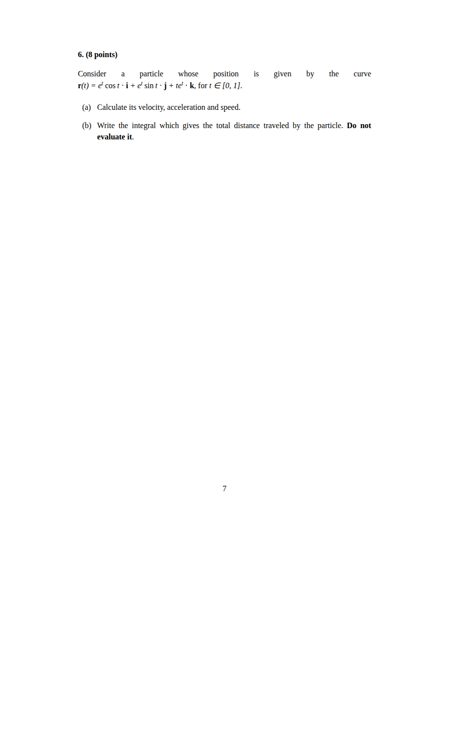6. (8 points)
Consider a particle whose position is given by the curve r(t) = et cos t · i + et sin t · j + tet · k, for t ∈ [0, 1].
(a) Calculate its velocity, acceleration and speed.
(b) Write the integral which gives the total distance traveled by the particle. Do not evaluate it.
7